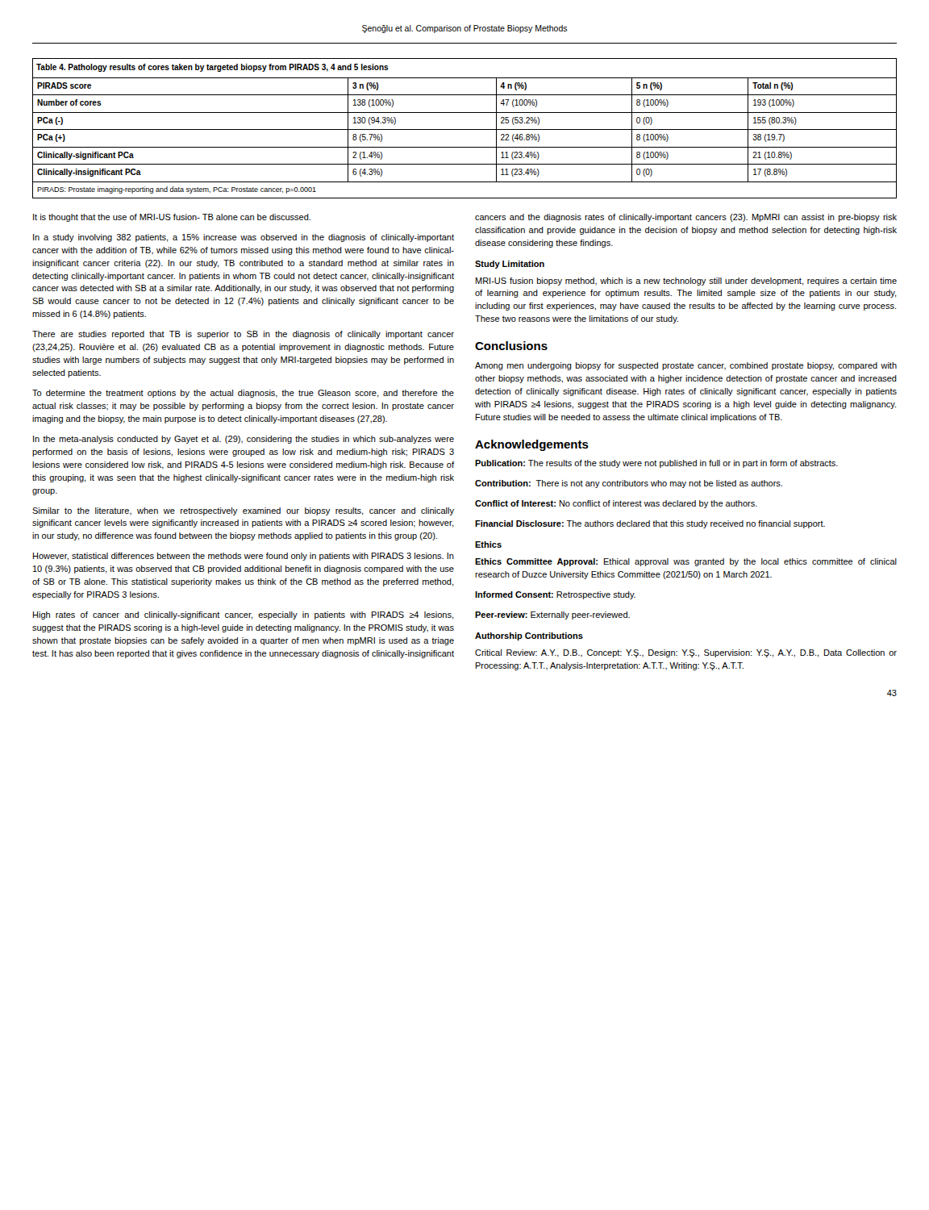Şenoğlu et al. Comparison of Prostate Biopsy Methods
Table 4. Pathology results of cores taken by targeted biopsy from PIRADS 3, 4 and 5 lesions
| PIRADS score | 3 n (%) | 4 n (%) | 5 n (%) | Total n (%) |
| --- | --- | --- | --- | --- |
| Number of cores | 138 (100%) | 47 (100%) | 8 (100%) | 193 (100%) |
| PCa (-) | 130 (94.3%) | 25 (53.2%) | 0 (0) | 155 (80.3%) |
| PCa (+) | 8 (5.7%) | 22 (46.8%) | 8 (100%) | 38 (19.7) |
| Clinically-significant PCa | 2 (1.4%) | 11 (23.4%) | 8 (100%) | 21 (10.8%) |
| Clinically-insignificant PCa | 6 (4.3%) | 11 (23.4%) | 0 (0) | 17 (8.8%) |
| PIRADS: Prostate imaging-reporting and data system, PCa: Prostate cancer, p=0.0001 |
It is thought that the use of MRI-US fusion- TB alone can be discussed.
In a study involving 382 patients, a 15% increase was observed in the diagnosis of clinically-important cancer with the addition of TB, while 62% of tumors missed using this method were found to have clinical-insignificant cancer criteria (22). In our study, TB contributed to a standard method at similar rates in detecting clinically-important cancer. In patients in whom TB could not detect cancer, clinically-insignificant cancer was detected with SB at a similar rate. Additionally, in our study, it was observed that not performing SB would cause cancer to not be detected in 12 (7.4%) patients and clinically significant cancer to be missed in 6 (14.8%) patients.
There are studies reported that TB is superior to SB in the diagnosis of clinically important cancer (23,24,25). Rouvière et al. (26) evaluated CB as a potential improvement in diagnostic methods. Future studies with large numbers of subjects may suggest that only MRI-targeted biopsies may be performed in selected patients.
To determine the treatment options by the actual diagnosis, the true Gleason score, and therefore the actual risk classes; it may be possible by performing a biopsy from the correct lesion. In prostate cancer imaging and the biopsy, the main purpose is to detect clinically-important diseases (27,28).
In the meta-analysis conducted by Gayet et al. (29), considering the studies in which sub-analyzes were performed on the basis of lesions, lesions were grouped as low risk and medium-high risk; PIRADS 3 lesions were considered low risk, and PIRADS 4-5 lesions were considered medium-high risk. Because of this grouping, it was seen that the highest clinically-significant cancer rates were in the medium-high risk group.
Similar to the literature, when we retrospectively examined our biopsy results, cancer and clinically significant cancer levels were significantly increased in patients with a PIRADS ≥4 scored lesion; however, in our study, no difference was found between the biopsy methods applied to patients in this group (20).
However, statistical differences between the methods were found only in patients with PIRADS 3 lesions. In 10 (9.3%) patients, it was observed that CB provided additional benefit in diagnosis compared with the use of SB or TB alone. This statistical superiority makes us think of the CB method as the preferred method, especially for PIRADS 3 lesions.
High rates of cancer and clinically-significant cancer, especially in patients with PIRADS ≥4 lesions, suggest that the PIRADS scoring is a high-level guide in detecting malignancy. In the PROMIS study, it was shown that prostate biopsies can be safely avoided in a quarter of men when mpMRI is used as a triage test. It has also been reported that it gives confidence in the unnecessary diagnosis of clinically-insignificant cancers and the diagnosis rates of clinically-important cancers (23). MpMRI can assist in pre-biopsy risk classification and provide guidance in the decision of biopsy and method selection for detecting high-risk disease considering these findings.
Study Limitation
MRI-US fusion biopsy method, which is a new technology still under development, requires a certain time of learning and experience for optimum results. The limited sample size of the patients in our study, including our first experiences, may have caused the results to be affected by the learning curve process. These two reasons were the limitations of our study.
Conclusions
Among men undergoing biopsy for suspected prostate cancer, combined prostate biopsy, compared with other biopsy methods, was associated with a higher incidence detection of prostate cancer and increased detection of clinically significant disease. High rates of clinically significant cancer, especially in patients with PIRADS ≥4 lesions, suggest that the PIRADS scoring is a high level guide in detecting malignancy. Future studies will be needed to assess the ultimate clinical implications of TB.
Acknowledgements
Publication: The results of the study were not published in full or in part in form of abstracts.
Contribution: There is not any contributors who may not be listed as authors.
Conflict of Interest: No conflict of interest was declared by the authors.
Financial Disclosure: The authors declared that this study received no financial support.
Ethics
Ethics Committee Approval: Ethical approval was granted by the local ethics committee of clinical research of Duzce University Ethics Committee (2021/50) on 1 March 2021.
Informed Consent: Retrospective study.
Peer-review: Externally peer-reviewed.
Authorship Contributions
Critical Review: A.Y., D.B., Concept: Y.Ş., Design: Y.Ş., Supervision: Y.Ş., A.Y., D.B., Data Collection or Processing: A.T.T., Analysis-Interpretation: A.T.T., Writing: Y.Ş., A.T.T.
43